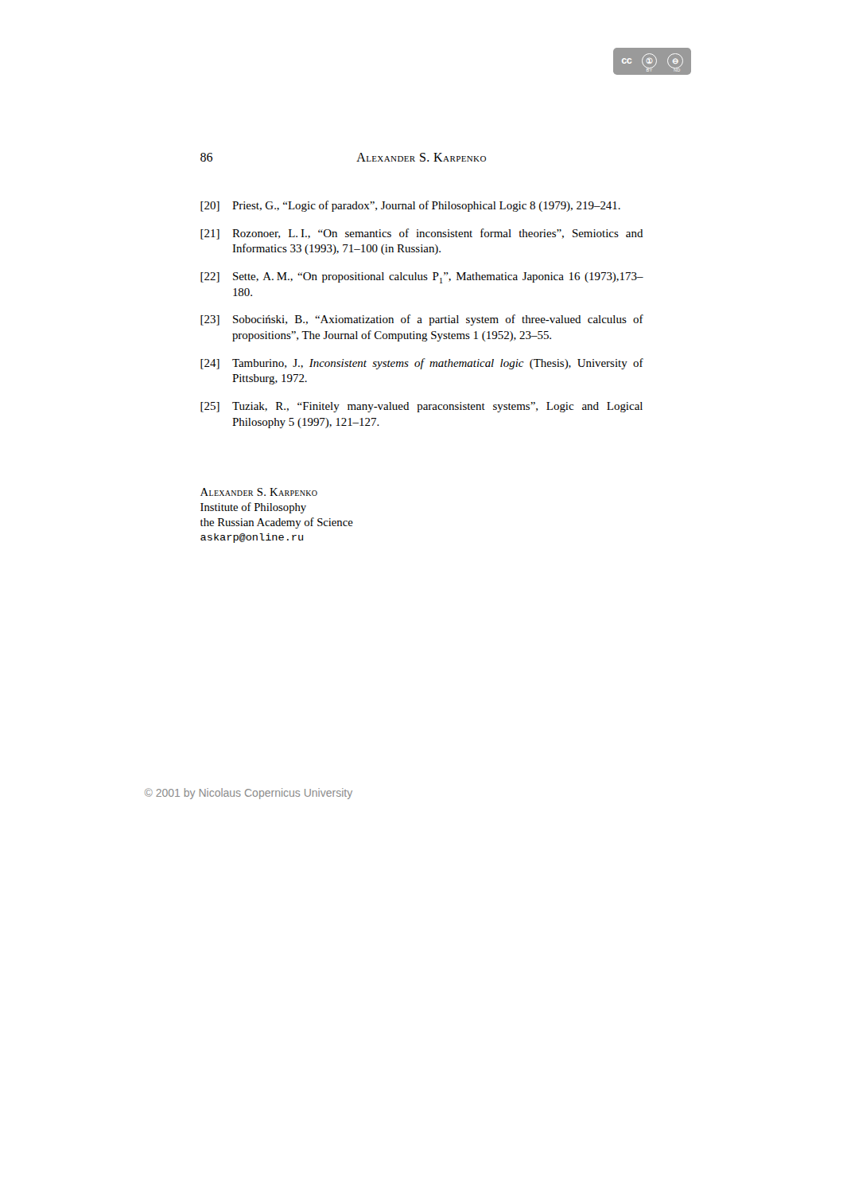cc ① ⊖ BY ND
86 Alexander S. Karpenko
[20] Priest, G., “Logic of paradox”, Journal of Philosophical Logic 8 (1979), 219–241.
[21] Rozonoer, L. I., “On semantics of inconsistent formal theories”, Semiotics and Informatics 33 (1993), 71–100 (in Russian).
[22] Sette, A. M., “On propositional calculus P1”, Mathematica Japonica 16 (1973),173–180.
[23] Sobociński, B., “Axiomatization of a partial system of three-valued calculus of propositions”, The Journal of Computing Systems 1 (1952), 23–55.
[24] Tamburino, J., Inconsistent systems of mathematical logic (Thesis), University of Pittsburg, 1972.
[25] Tuziak, R., “Finitely many-valued paraconsistent systems”, Logic and Logical Philosophy 5 (1997), 121–127.
Alexander S. Karpenko
Institute of Philosophy
the Russian Academy of Science
askarp@online.ru
© 2001 by Nicolaus Copernicus University